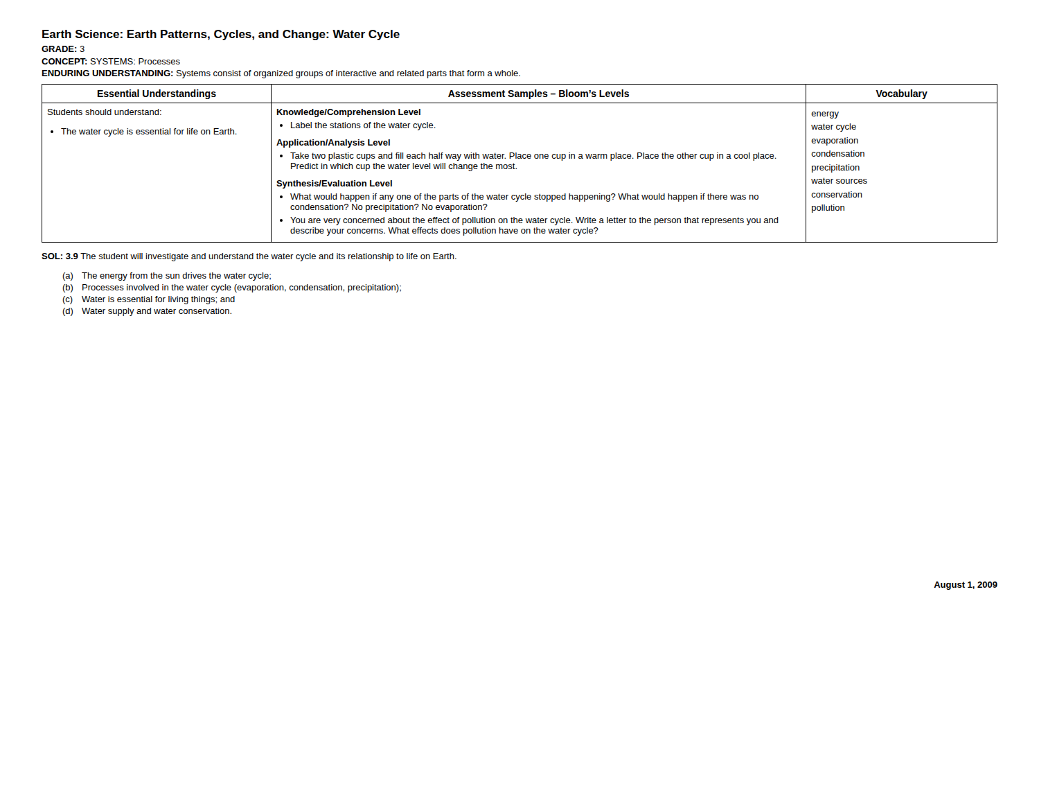Earth Science: Earth Patterns, Cycles, and Change: Water Cycle
GRADE: 3
CONCEPT: SYSTEMS: Processes
ENDURING UNDERSTANDING: Systems consist of organized groups of interactive and related parts that form a whole.
| Essential Understandings | Assessment Samples – Bloom’s Levels | Vocabulary |
| --- | --- | --- |
| Students should understand: The water cycle is essential for life on Earth. | Knowledge/Comprehension Level Label the stations of the water cycle. Application/Analysis Level Take two plastic cups and fill each half way with water. Place one cup in a warm place. Place the other cup in a cool place. Predict in which cup the water level will change the most. Synthesis/Evaluation Level What would happen if any one of the parts of the water cycle stopped happening? What would happen if there was no condensation? No precipitation? No evaporation? You are very concerned about the effect of pollution on the water cycle. Write a letter to the person that represents you and describe your concerns. What effects does pollution have on the water cycle? | energy water cycle evaporation condensation precipitation water sources conservation pollution |
SOL: 3.9 The student will investigate and understand the water cycle and its relationship to life on Earth.
(a) The energy from the sun drives the water cycle;
(b) Processes involved in the water cycle (evaporation, condensation, precipitation);
(c) Water is essential for living things; and
(d) Water supply and water conservation.
August 1, 2009